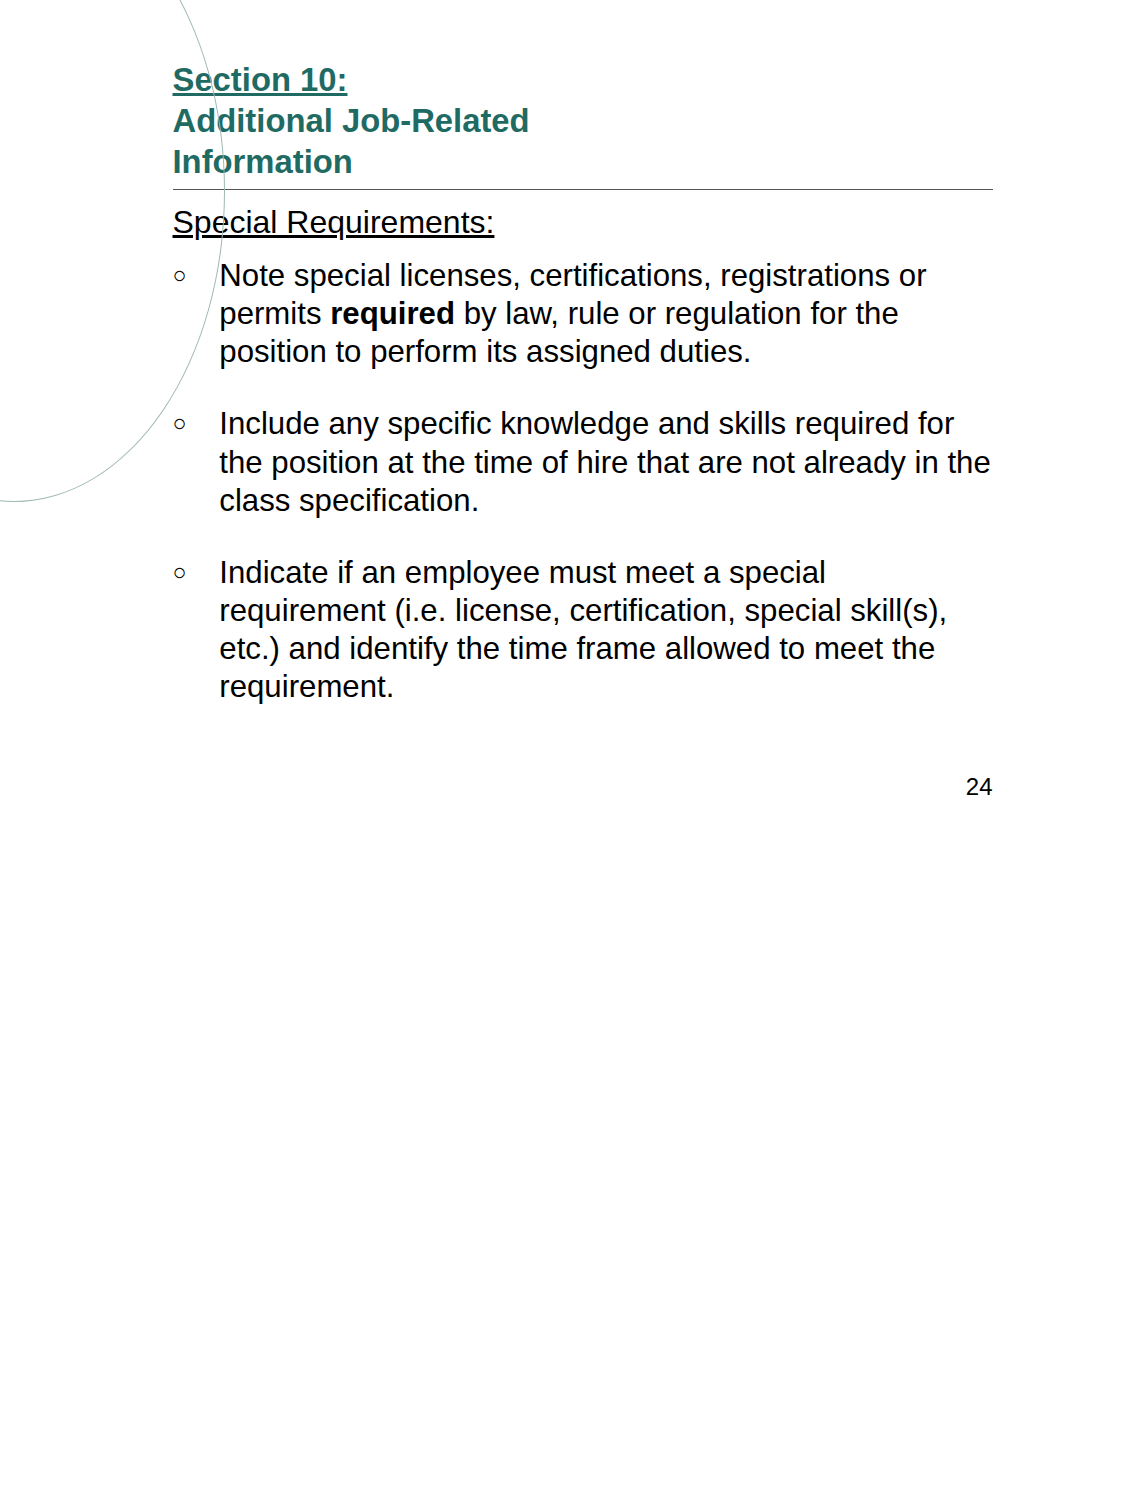Section 10:
Additional Job-Related
Information
Special Requirements:
Note special licenses, certifications, registrations or permits required by law, rule or regulation for the position to perform its assigned duties.
Include any specific knowledge and skills required for the position at the time of hire that are not already in the class specification.
Indicate if an employee must meet a special requirement (i.e. license, certification, special skill(s), etc.) and identify the time frame allowed to meet the requirement.
24